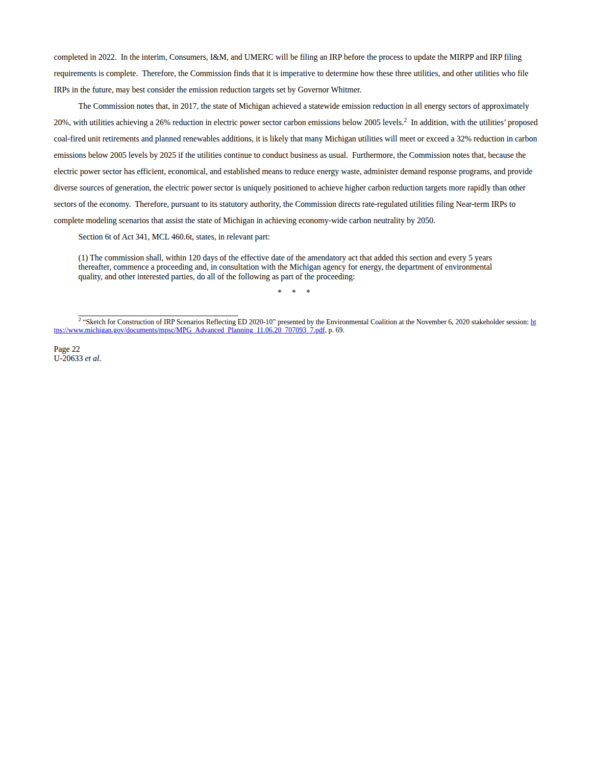completed in 2022. In the interim, Consumers, I&M, and UMERC will be filing an IRP before the process to update the MIRPP and IRP filing requirements is complete. Therefore, the Commission finds that it is imperative to determine how these three utilities, and other utilities who file IRPs in the future, may best consider the emission reduction targets set by Governor Whitmer.
The Commission notes that, in 2017, the state of Michigan achieved a statewide emission reduction in all energy sectors of approximately 20%, with utilities achieving a 26% reduction in electric power sector carbon emissions below 2005 levels.2 In addition, with the utilities’ proposed coal-fired unit retirements and planned renewables additions, it is likely that many Michigan utilities will meet or exceed a 32% reduction in carbon emissions below 2005 levels by 2025 if the utilities continue to conduct business as usual. Furthermore, the Commission notes that, because the electric power sector has efficient, economical, and established means to reduce energy waste, administer demand response programs, and provide diverse sources of generation, the electric power sector is uniquely positioned to achieve higher carbon reduction targets more rapidly than other sectors of the economy. Therefore, pursuant to its statutory authority, the Commission directs rate-regulated utilities filing Near-term IRPs to complete modeling scenarios that assist the state of Michigan in achieving economy-wide carbon neutrality by 2050.
Section 6t of Act 341, MCL 460.6t, states, in relevant part:
(1) The commission shall, within 120 days of the effective date of the amendatory act that added this section and every 5 years thereafter, commence a proceeding and, in consultation with the Michigan agency for energy, the department of environmental quality, and other interested parties, do all of the following as part of the proceeding:
* * *
2 “Sketch for Construction of IRP Scenarios Reflecting ED 2020-10” presented by the Environmental Coalition at the November 6, 2020 stakeholder session: https://www.michigan.gov/documents/mpsc/MPG_Advanced_Planning_11.06.20_707093_7.pdf, p. 69.
Page 22
U-20633 et al.